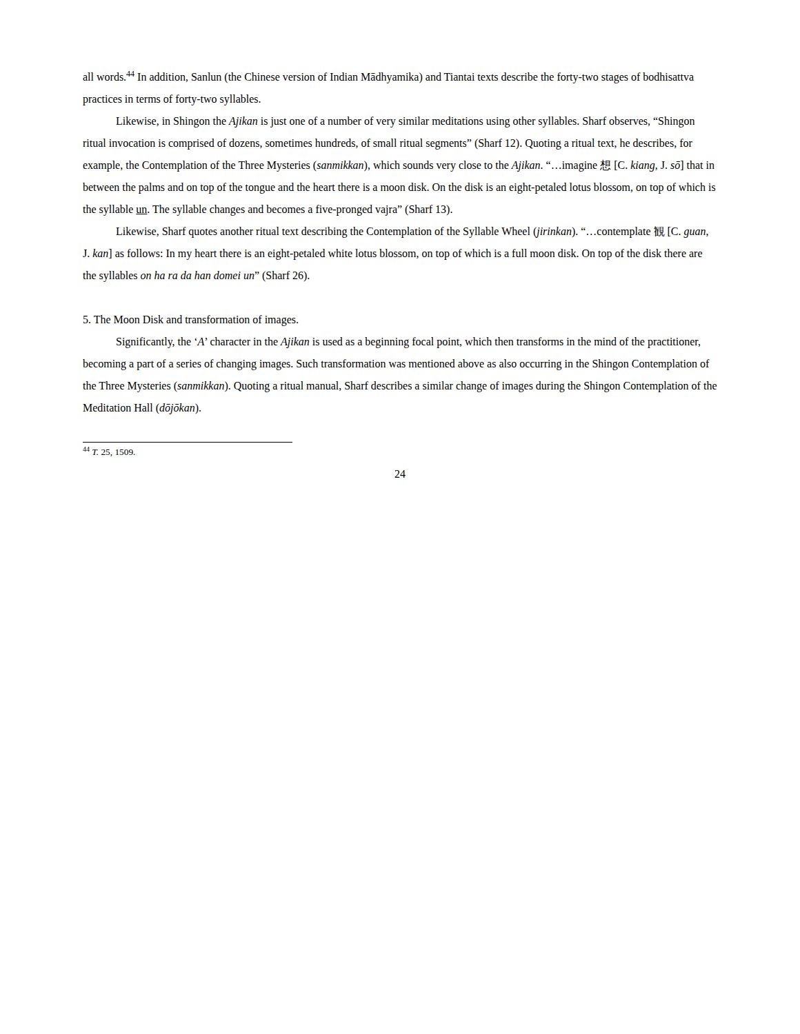all words.44 In addition, Sanlun (the Chinese version of Indian Mādhyamika) and Tiantai texts describe the forty-two stages of bodhisattva practices in terms of forty-two syllables.
Likewise, in Shingon the Ajikan is just one of a number of very similar meditations using other syllables. Sharf observes, “Shingon ritual invocation is comprised of dozens, sometimes hundreds, of small ritual segments” (Sharf 12). Quoting a ritual text, he describes, for example, the Contemplation of the Three Mysteries (sanmikkan), which sounds very close to the Ajikan. “…imagine 想 [C. kiang, J. sō] that in between the palms and on top of the tongue and the heart there is a moon disk. On the disk is an eight-petaled lotus blossom, on top of which is the syllable un. The syllable changes and becomes a five-pronged vajra” (Sharf 13).
Likewise, Sharf quotes another ritual text describing the Contemplation of the Syllable Wheel (jirinkan). “…contemplate 観 [C. guan, J. kan] as follows: In my heart there is an eight-petaled white lotus blossom, on top of which is a full moon disk. On top of the disk there are the syllables on ha ra da han domei un” (Sharf 26).
5. The Moon Disk and transformation of images.
Significantly, the ‘A’ character in the Ajikan is used as a beginning focal point, which then transforms in the mind of the practitioner, becoming a part of a series of changing images. Such transformation was mentioned above as also occurring in the Shingon Contemplation of the Three Mysteries (sanmikkan). Quoting a ritual manual, Sharf describes a similar change of images during the Shingon Contemplation of the Meditation Hall (dōjōkan).
44 T. 25, 1509.
24